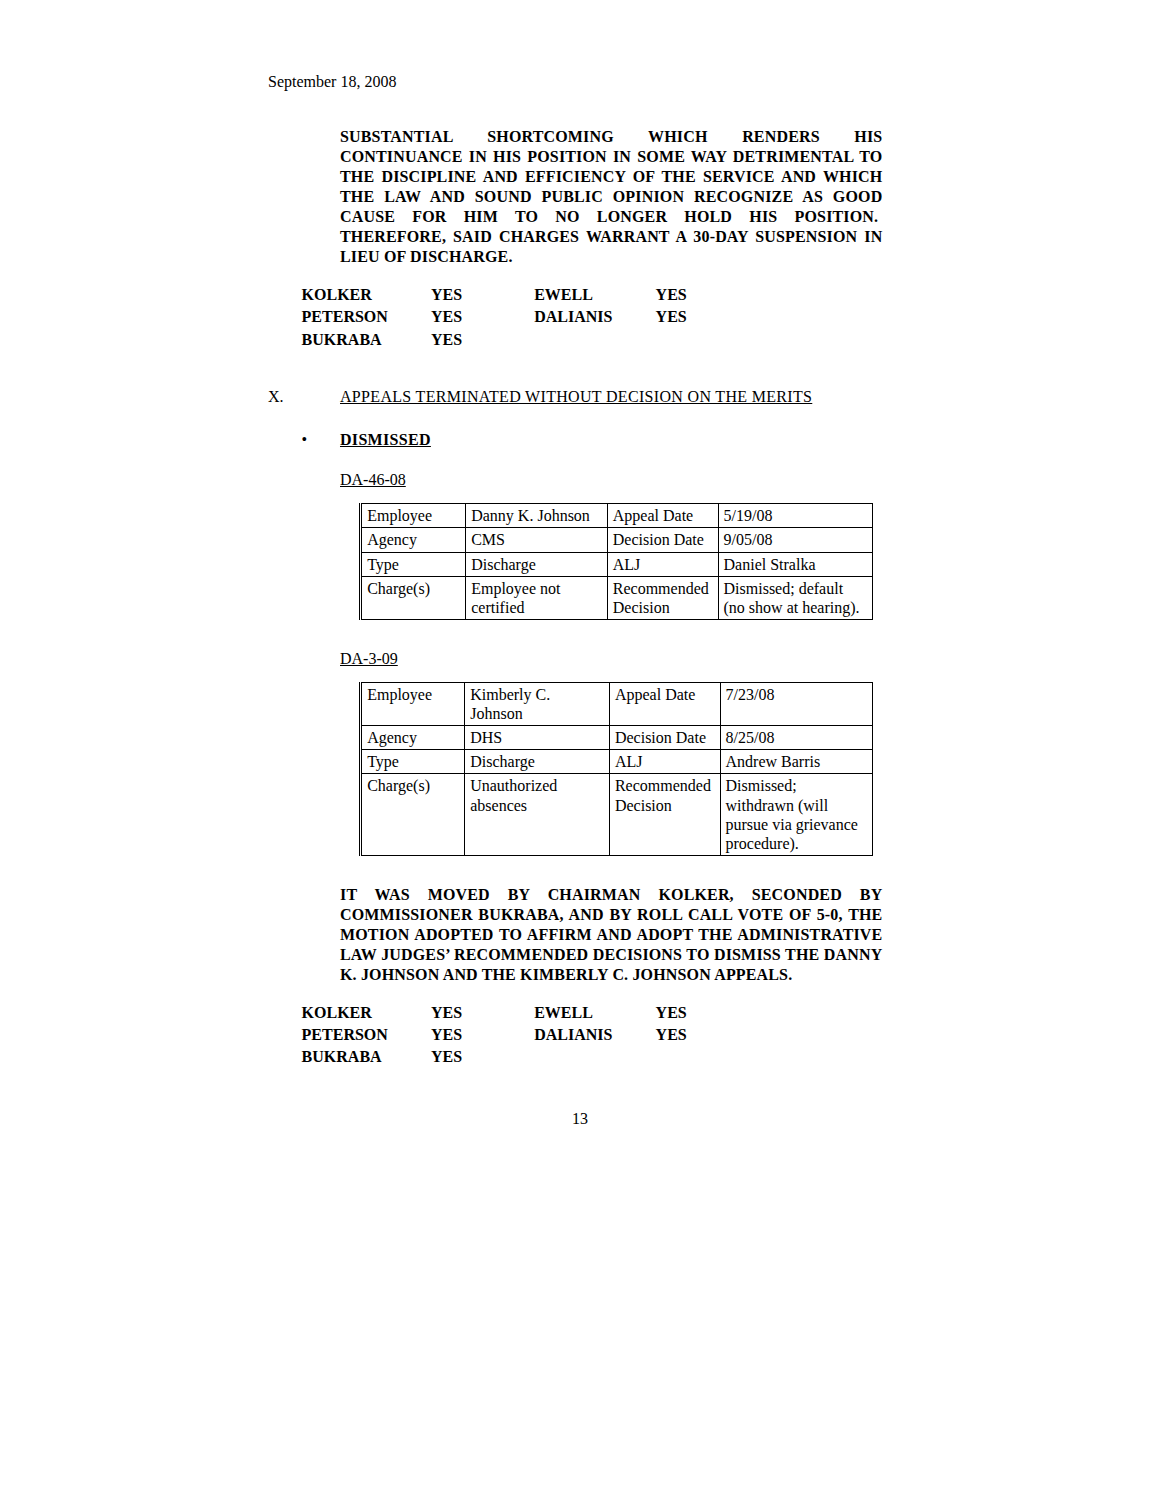September 18, 2008
SUBSTANTIAL SHORTCOMING WHICH RENDERS HIS CONTINUANCE IN HIS POSITION IN SOME WAY DETRIMENTAL TO THE DISCIPLINE AND EFFICIENCY OF THE SERVICE AND WHICH THE LAW AND SOUND PUBLIC OPINION RECOGNIZE AS GOOD CAUSE FOR HIM TO NO LONGER HOLD HIS POSITION. THEREFORE, SAID CHARGES WARRANT A 30-DAY SUSPENSION IN LIEU OF DISCHARGE.
| KOLKER | YES | EWELL | YES |
| PETERSON | YES | DALIANIS | YES |
| BUKRABA | YES | | |
X.
APPEALS TERMINATED WITHOUT DECISION ON THE MERITS
•
DISMISSED
DA-46-08
| Employee | Danny K. Johnson | Appeal Date | 5/19/08 |
| Agency | CMS | Decision Date | 9/05/08 |
| Type | Discharge | ALJ | Daniel Stralka |
| Charge(s) | Employee not certified | Recommended Decision | Dismissed; default (no show at hearing). |
DA-3-09
| Employee | Kimberly C. Johnson | Appeal Date | 7/23/08 |
| Agency | DHS | Decision Date | 8/25/08 |
| Type | Discharge | ALJ | Andrew Barris |
| Charge(s) | Unauthorized absences | Recommended Decision | Dismissed; withdrawn (will pursue via grievance procedure). |
IT WAS MOVED BY CHAIRMAN KOLKER, SECONDED BY COMMISSIONER BUKRABA, AND BY ROLL CALL VOTE OF 5-0, THE MOTION ADOPTED TO AFFIRM AND ADOPT THE ADMINISTRATIVE LAW JUDGES’ RECOMMENDED DECISIONS TO DISMISS THE DANNY K. JOHNSON AND THE KIMBERLY C. JOHNSON APPEALS.
| KOLKER | YES | EWELL | YES |
| PETERSON | YES | DALIANIS | YES |
| BUKRABA | YES | | |
13